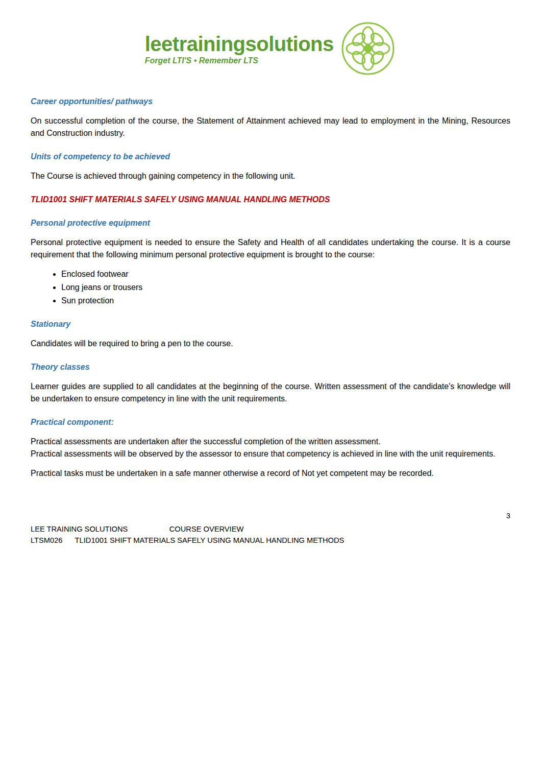leetrainingsolutions
Forget LTI'S • Remember LTS
Career opportunities/ pathways
On successful completion of the course, the Statement of Attainment achieved may lead to employment in the Mining, Resources and Construction industry.
Units of competency to be achieved
The Course is achieved through gaining competency in the following unit.
TLID1001 SHIFT MATERIALS SAFELY USING MANUAL HANDLING METHODS
Personal protective equipment
Personal protective equipment is needed to ensure the Safety and Health of all candidates undertaking the course. It is a course requirement that the following minimum personal protective equipment is brought to the course:
Enclosed footwear
Long jeans or trousers
Sun protection
Stationary
Candidates will be required to bring a pen to the course.
Theory classes
Learner guides are supplied to all candidates at the beginning of the course. Written assessment of the candidate's knowledge will be undertaken to ensure competency in line with the unit requirements.
Practical component:
Practical assessments are undertaken after the successful completion of the written assessment.
Practical assessments will be observed by the assessor to ensure that competency is achieved in line with the unit requirements.
Practical tasks must be undertaken in a safe manner otherwise a record of Not yet competent may be recorded.
3
LEE TRAINING SOLUTIONS COURSE OVERVIEW
LTSM026 TLID1001 SHIFT MATERIALS SAFELY USING MANUAL HANDLING METHODS